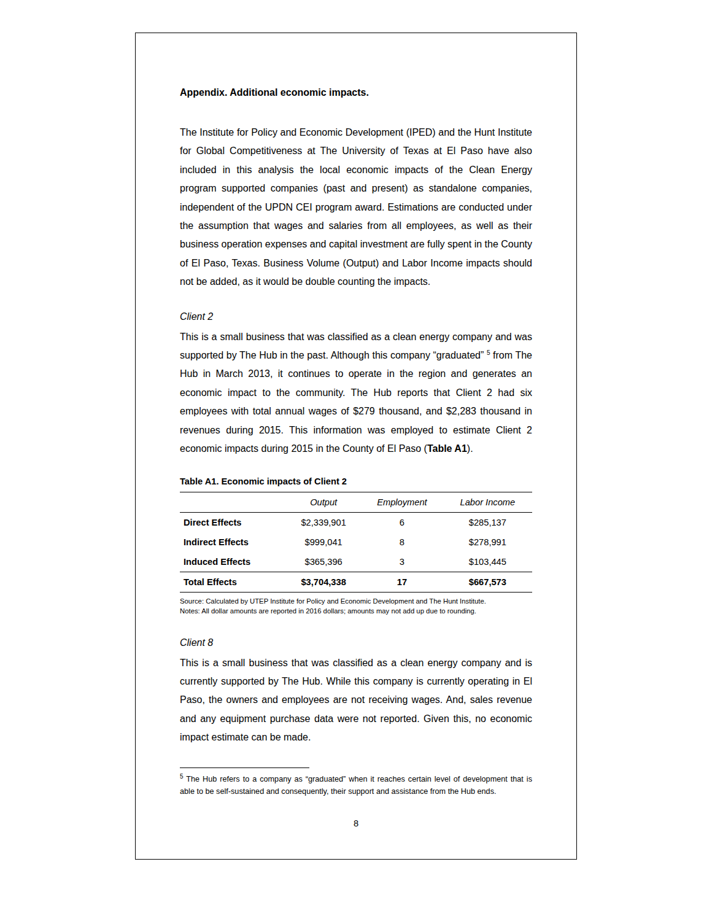Appendix. Additional economic impacts.
The Institute for Policy and Economic Development (IPED) and the Hunt Institute for Global Competitiveness at The University of Texas at El Paso have also included in this analysis the local economic impacts of the Clean Energy program supported companies (past and present) as standalone companies, independent of the UPDN CEI program award. Estimations are conducted under the assumption that wages and salaries from all employees, as well as their business operation expenses and capital investment are fully spent in the County of El Paso, Texas. Business Volume (Output) and Labor Income impacts should not be added, as it would be double counting the impacts.
Client 2
This is a small business that was classified as a clean energy company and was supported by The Hub in the past. Although this company “graduated” 5 from The Hub in March 2013, it continues to operate in the region and generates an economic impact to the community. The Hub reports that Client 2 had six employees with total annual wages of $279 thousand, and $2,283 thousand in revenues during 2015. This information was employed to estimate Client 2 economic impacts during 2015 in the County of El Paso (Table A1).
Table A1. Economic impacts of Client 2
| | Output | Employment | Labor Income |
| --- | --- | --- | --- |
| Direct Effects | $2,339,901 | 6 | $285,137 |
| Indirect Effects | $999,041 | 8 | $278,991 |
| Induced Effects | $365,396 | 3 | $103,445 |
| Total Effects | $3,704,338 | 17 | $667,573 |
Source: Calculated by UTEP Institute for Policy and Economic Development and The Hunt Institute.
Notes: All dollar amounts are reported in 2016 dollars; amounts may not add up due to rounding.
Client 8
This is a small business that was classified as a clean energy company and is currently supported by The Hub. While this company is currently operating in El Paso, the owners and employees are not receiving wages. And, sales revenue and any equipment purchase data were not reported. Given this, no economic impact estimate can be made.
5 The Hub refers to a company as “graduated” when it reaches certain level of development that is able to be self-sustained and consequently, their support and assistance from the Hub ends.
8